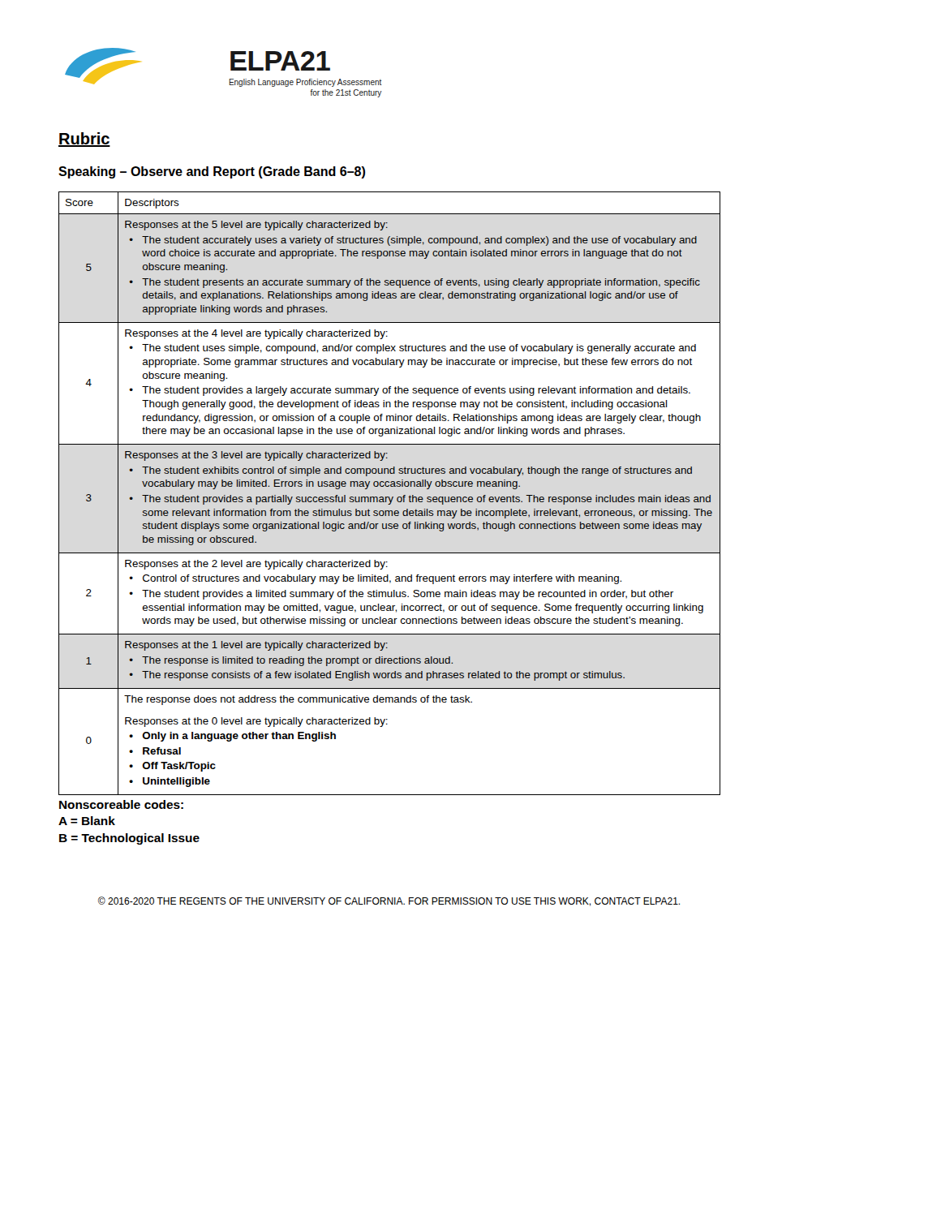ELPA21
English Language Proficiency Assessment for the 21st Century
Rubric
Speaking – Observe and Report (Grade Band 6–8)
| Score | Descriptors |
| --- | --- |
| 5 | Responses at the 5 level are typically characterized by: The student accurately uses a variety of structures (simple, compound, and complex) and the use of vocabulary and word choice is accurate and appropriate. The response may contain isolated minor errors in language that do not obscure meaning. The student presents an accurate summary of the sequence of events, using clearly appropriate information, specific details, and explanations. Relationships among ideas are clear, demonstrating organizational logic and/or use of appropriate linking words and phrases. |
| 4 | Responses at the 4 level are typically characterized by: The student uses simple, compound, and/or complex structures and the use of vocabulary is generally accurate and appropriate. Some grammar structures and vocabulary may be inaccurate or imprecise, but these few errors do not obscure meaning. The student provides a largely accurate summary of the sequence of events using relevant information and details. Though generally good, the development of ideas in the response may not be consistent, including occasional redundancy, digression, or omission of a couple of minor details. Relationships among ideas are largely clear, though there may be an occasional lapse in the use of organizational logic and/or linking words and phrases. |
| 3 | Responses at the 3 level are typically characterized by: The student exhibits control of simple and compound structures and vocabulary, though the range of structures and vocabulary may be limited. Errors in usage may occasionally obscure meaning. The student provides a partially successful summary of the sequence of events. The response includes main ideas and some relevant information from the stimulus but some details may be incomplete, irrelevant, erroneous, or missing. The student displays some organizational logic and/or use of linking words, though connections between some ideas may be missing or obscured. |
| 2 | Responses at the 2 level are typically characterized by: Control of structures and vocabulary may be limited, and frequent errors may interfere with meaning. The student provides a limited summary of the stimulus. Some main ideas may be recounted in order, but other essential information may be omitted, vague, unclear, incorrect, or out of sequence. Some frequently occurring linking words may be used, but otherwise missing or unclear connections between ideas obscure the student’s meaning. |
| 1 | Responses at the 1 level are typically characterized by: The response is limited to reading the prompt or directions aloud. The response consists of a few isolated English words and phrases related to the prompt or stimulus. |
| 0 | The response does not address the communicative demands of the task. Responses at the 0 level are typically characterized by: Only in a language other than English Refusal Off Task/Topic Unintelligible |
Nonscoreable codes:
A = Blank
B = Technological Issue
© 2016-2020 THE REGENTS OF THE UNIVERSITY OF CALIFORNIA. FOR PERMISSION TO USE THIS WORK, CONTACT ELPA21.